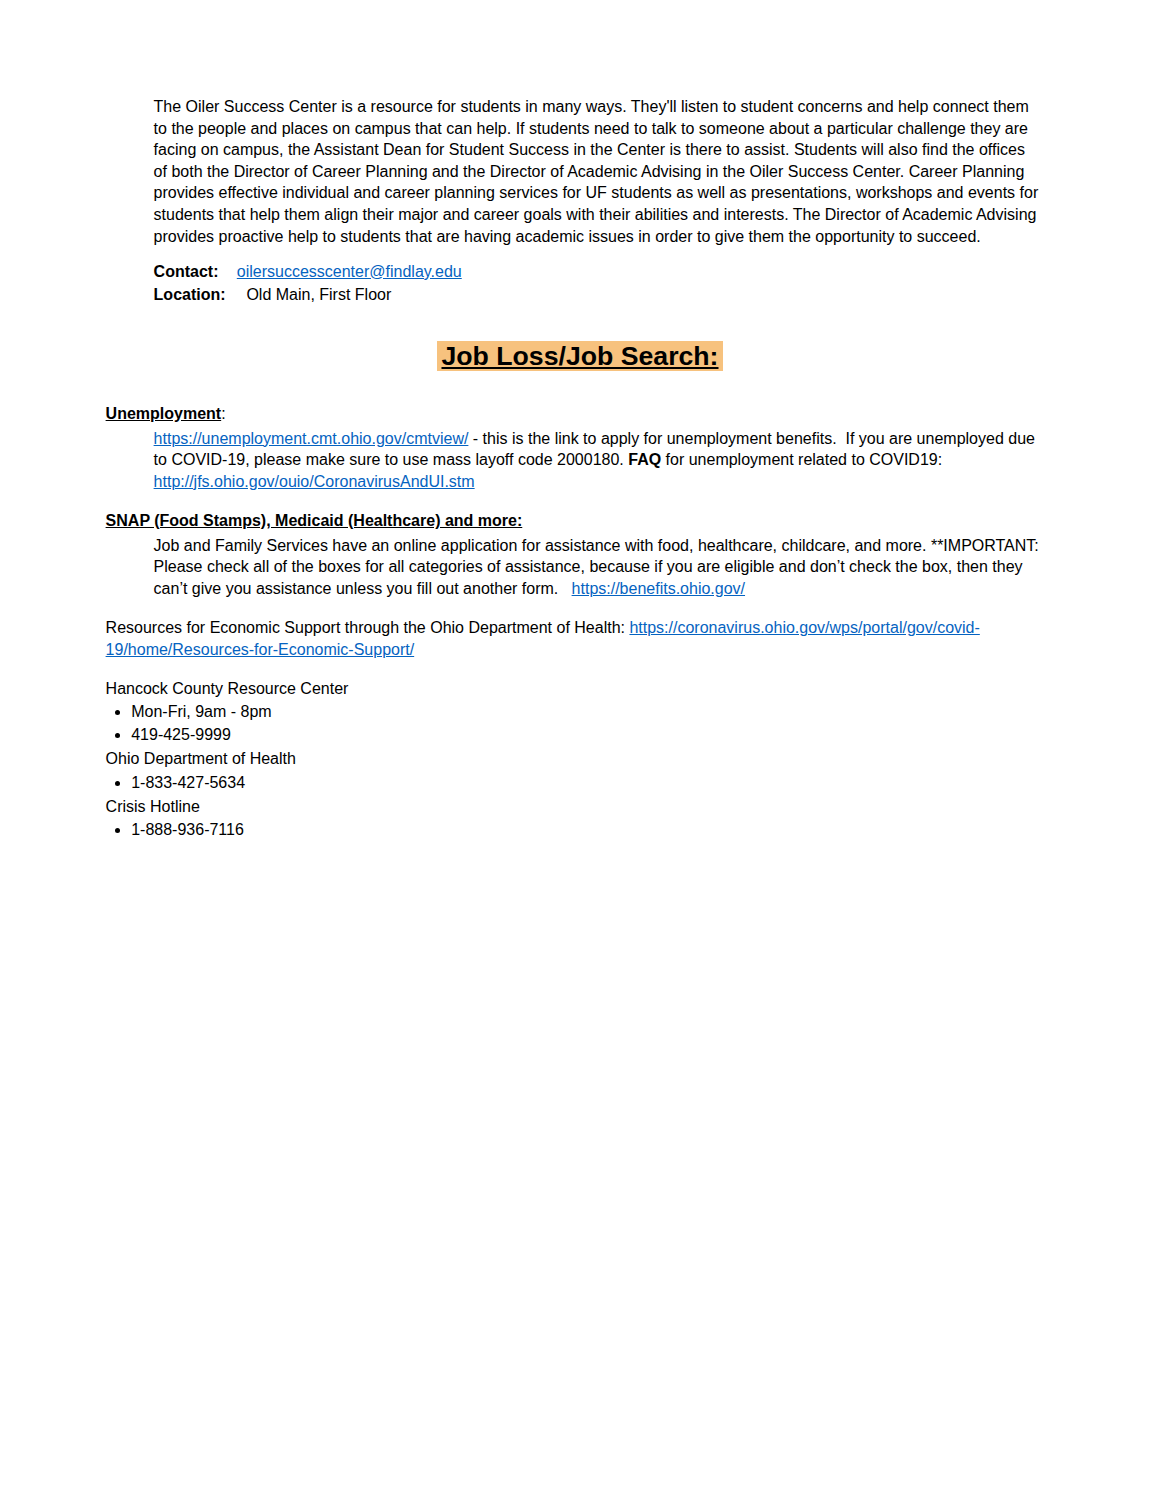The Oiler Success Center is a resource for students in many ways. They'll listen to student concerns and help connect them to the people and places on campus that can help. If students need to talk to someone about a particular challenge they are facing on campus, the Assistant Dean for Student Success in the Center is there to assist. Students will also find the offices of both the Director of Career Planning and the Director of Academic Advising in the Oiler Success Center. Career Planning provides effective individual and career planning services for UF students as well as presentations, workshops and events for students that help them align their major and career goals with their abilities and interests. The Director of Academic Advising provides proactive help to students that are having academic issues in order to give them the opportunity to succeed.
Contact: oilersuccesscenter@findlay.edu Location: Old Main, First Floor
Job Loss/Job Search:
Unemployment
:
https://unemployment.cmt.ohio.gov/cmtview/ - this is the link to apply for unemployment benefits. If you are unemployed due to COVID-19, please make sure to use mass layoff code 2000180. FAQ for unemployment related to COVID19: http://jfs.ohio.gov/ouio/CoronavirusAndUI.stm
SNAP (Food Stamps), Medicaid (Healthcare) and more:
Job and Family Services have an online application for assistance with food, healthcare, childcare, and more. **IMPORTANT: Please check all of the boxes for all categories of assistance, because if you are eligible and don’t check the box, then they can’t give you assistance unless you fill out another form. https://benefits.ohio.gov/
Resources for Economic Support through the Ohio Department of Health: https://coronavirus.ohio.gov/wps/portal/gov/covid-19/home/Resources-for-Economic-Support/
Hancock County Resource Center
Mon-Fri, 9am - 8pm
419-425-9999
Ohio Department of Health
1-833-427-5634
Crisis Hotline
1-888-936-7116